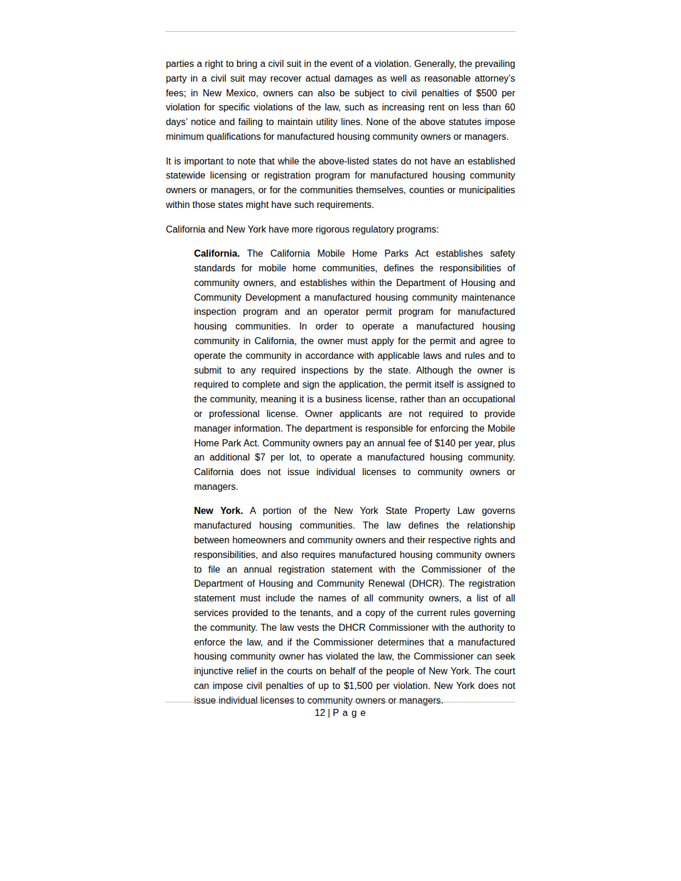parties a right to bring a civil suit in the event of a violation. Generally, the prevailing party in a civil suit may recover actual damages as well as reasonable attorney’s fees; in New Mexico, owners can also be subject to civil penalties of $500 per violation for specific violations of the law, such as increasing rent on less than 60 days’ notice and failing to maintain utility lines. None of the above statutes impose minimum qualifications for manufactured housing community owners or managers.
It is important to note that while the above-listed states do not have an established statewide licensing or registration program for manufactured housing community owners or managers, or for the communities themselves, counties or municipalities within those states might have such requirements.
California and New York have more rigorous regulatory programs:
California. The California Mobile Home Parks Act establishes safety standards for mobile home communities, defines the responsibilities of community owners, and establishes within the Department of Housing and Community Development a manufactured housing community maintenance inspection program and an operator permit program for manufactured housing communities. In order to operate a manufactured housing community in California, the owner must apply for the permit and agree to operate the community in accordance with applicable laws and rules and to submit to any required inspections by the state. Although the owner is required to complete and sign the application, the permit itself is assigned to the community, meaning it is a business license, rather than an occupational or professional license. Owner applicants are not required to provide manager information. The department is responsible for enforcing the Mobile Home Park Act. Community owners pay an annual fee of $140 per year, plus an additional $7 per lot, to operate a manufactured housing community. California does not issue individual licenses to community owners or managers.
New York. A portion of the New York State Property Law governs manufactured housing communities. The law defines the relationship between homeowners and community owners and their respective rights and responsibilities, and also requires manufactured housing community owners to file an annual registration statement with the Commissioner of the Department of Housing and Community Renewal (DHCR). The registration statement must include the names of all community owners, a list of all services provided to the tenants, and a copy of the current rules governing the community. The law vests the DHCR Commissioner with the authority to enforce the law, and if the Commissioner determines that a manufactured housing community owner has violated the law, the Commissioner can seek injunctive relief in the courts on behalf of the people of New York. The court can impose civil penalties of up to $1,500 per violation. New York does not issue individual licenses to community owners or managers.
12 | P a g e